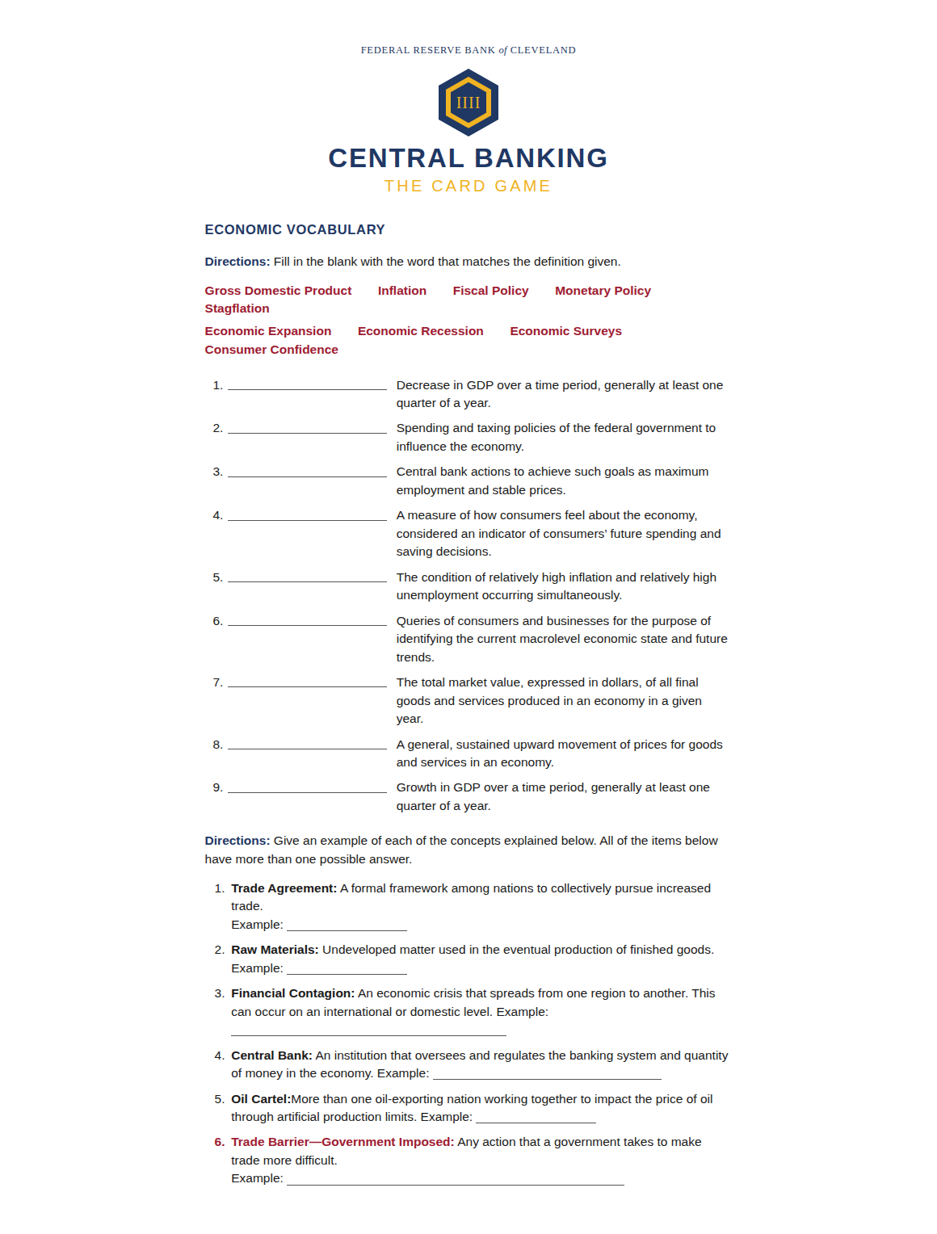Federal Reserve Bank of Cleveland
IIII
CENTRAL BANKING
THE CARD GAME
Economic Vocabulary
Directions: Fill in the blank with the word that matches the definition given.
Gross Domestic Product Inflation Fiscal Policy Monetary Policy Stagflation
Economic Expansion Economic Recession Economic Surveys Consumer Confidence
Decrease in GDP over a time period, generally at least one quarter of a year.
Spending and taxing policies of the federal government to influence the economy.
Central bank actions to achieve such goals as maximum employment and stable prices.
A measure of how consumers feel about the economy, considered an indicator of consumers’ future spending and saving decisions.
The condition of relatively high inflation and relatively high unemployment occurring simultaneously.
Queries of consumers and businesses for the purpose of identifying the current macrolevel economic state and future trends.
The total market value, expressed in dollars, of all final goods and services produced in an economy in a given year.
A general, sustained upward movement of prices for goods and services in an economy.
Growth in GDP over a time period, generally at least one quarter of a year.
Directions: Give an example of each of the concepts explained below. All of the items below have more than one possible answer.
Trade Agreement: A formal framework among nations to collectively pursue increased trade.
Example:
Raw Materials: Undeveloped matter used in the eventual production of finished goods.
Example:
Financial Contagion: An economic crisis that spreads from one region to another. This can occur on an international or domestic level. Example:
Central Bank: An institution that oversees and regulates the banking system and quantity of money in the economy. Example:
Oil Cartel: More than one oil-exporting nation working together to impact the price of oil through artificial production limits. Example:
Trade Barrier—Government Imposed: Any action that a government takes to make trade more difficult.
Example: